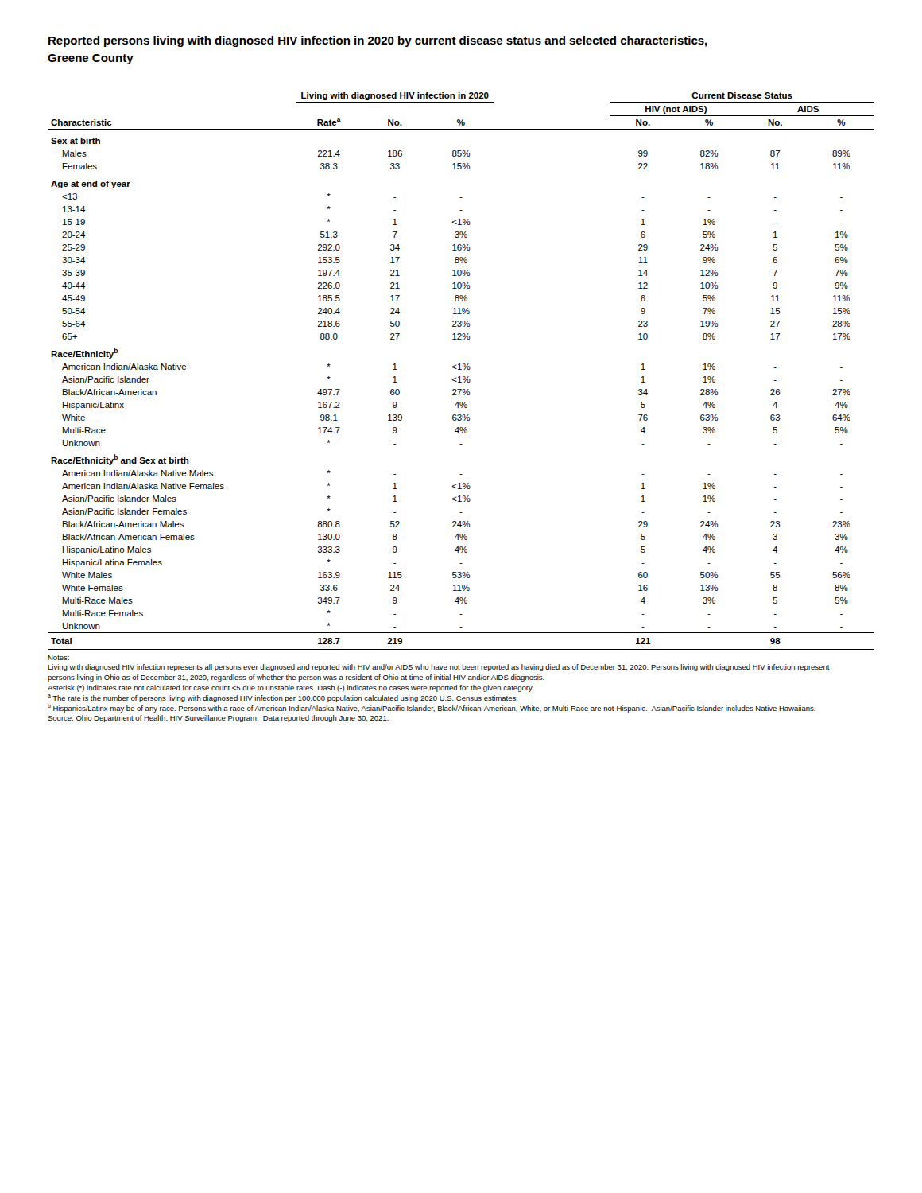Reported persons living with diagnosed HIV infection in 2020 by current disease status and selected characteristics, Greene County
| | Living with diagnosed HIV infection in 2020 | | Current Disease Status |
| --- | --- | --- | --- |
| | | | HIV (not AIDS) | AIDS |
| Characteristic | Rate a | No. | % | | No. | % | No. | % |
| Sex at birth |
| Males | 221.4 | 186 | 85% | | 99 | 82% | 87 | 89% |
| Females | 38.3 | 33 | 15% | | 22 | 18% | 11 | 11% |
| Age at end of year |
| <13 | * | - | - | | - | - | - | - |
| 13-14 | * | - | - | | - | - | - | - |
| 15-19 | * | 1 | <1% | | 1 | 1% | - | - |
| 20-24 | 51.3 | 7 | 3% | | 6 | 5% | 1 | 1% |
| 25-29 | 292.0 | 34 | 16% | | 29 | 24% | 5 | 5% |
| 30-34 | 153.5 | 17 | 8% | | 11 | 9% | 6 | 6% |
| 35-39 | 197.4 | 21 | 10% | | 14 | 12% | 7 | 7% |
| 40-44 | 226.0 | 21 | 10% | | 12 | 10% | 9 | 9% |
| 45-49 | 185.5 | 17 | 8% | | 6 | 5% | 11 | 11% |
| 50-54 | 240.4 | 24 | 11% | | 9 | 7% | 15 | 15% |
| 55-64 | 218.6 | 50 | 23% | | 23 | 19% | 27 | 28% |
| 65+ | 88.0 | 27 | 12% | | 10 | 8% | 17 | 17% |
| Race/Ethnicity b |
| American Indian/Alaska Native | * | 1 | <1% | | 1 | 1% | - | - |
| Asian/Pacific Islander | * | 1 | <1% | | 1 | 1% | - | - |
| Black/African-American | 497.7 | 60 | 27% | | 34 | 28% | 26 | 27% |
| Hispanic/Latinx | 167.2 | 9 | 4% | | 5 | 4% | 4 | 4% |
| White | 98.1 | 139 | 63% | | 76 | 63% | 63 | 64% |
| Multi-Race | 174.7 | 9 | 4% | | 4 | 3% | 5 | 5% |
| Unknown | * | - | - | | - | - | - | - |
| Race/Ethnicity b and Sex at birth |
| American Indian/Alaska Native Males | * | - | - | | - | - | - | - |
| American Indian/Alaska Native Females | * | 1 | <1% | | 1 | 1% | - | - |
| Asian/Pacific Islander Males | * | 1 | <1% | | 1 | 1% | - | - |
| Asian/Pacific Islander Females | * | - | - | | - | - | - | - |
| Black/African-American Males | 880.8 | 52 | 24% | | 29 | 24% | 23 | 23% |
| Black/African-American Females | 130.0 | 8 | 4% | | 5 | 4% | 3 | 3% |
| Hispanic/Latino Males | 333.3 | 9 | 4% | | 5 | 4% | 4 | 4% |
| Hispanic/Latina Females | * | - | - | | - | - | - | - |
| White Males | 163.9 | 115 | 53% | | 60 | 50% | 55 | 56% |
| White Females | 33.6 | 24 | 11% | | 16 | 13% | 8 | 8% |
| Multi-Race Males | 349.7 | 9 | 4% | | 4 | 3% | 5 | 5% |
| Multi-Race Females | * | - | - | | - | - | - | - |
| Unknown | * | - | - | | - | - | - | - |
| Total | 128.7 | 219 | | | 121 | | 98 | |
Notes:
Living with diagnosed HIV infection represents all persons ever diagnosed and reported with HIV and/or AIDS who have not been reported as having died as of December 31, 2020. Persons living with diagnosed HIV infection represent persons living in Ohio as of December 31, 2020, regardless of whether the person was a resident of Ohio at time of initial HIV and/or AIDS diagnosis.
Asterisk (*) indicates rate not calculated for case count <5 due to unstable rates. Dash (-) indicates no cases were reported for the given category.
a The rate is the number of persons living with diagnosed HIV infection per 100,000 population calculated using 2020 U.S. Census estimates.
b Hispanics/Latinx may be of any race. Persons with a race of American Indian/Alaska Native, Asian/Pacific Islander, Black/African-American, White, or Multi-Race are not-Hispanic. Asian/Pacific Islander includes Native Hawaiians.
Source: Ohio Department of Health, HIV Surveillance Program. Data reported through June 30, 2021.